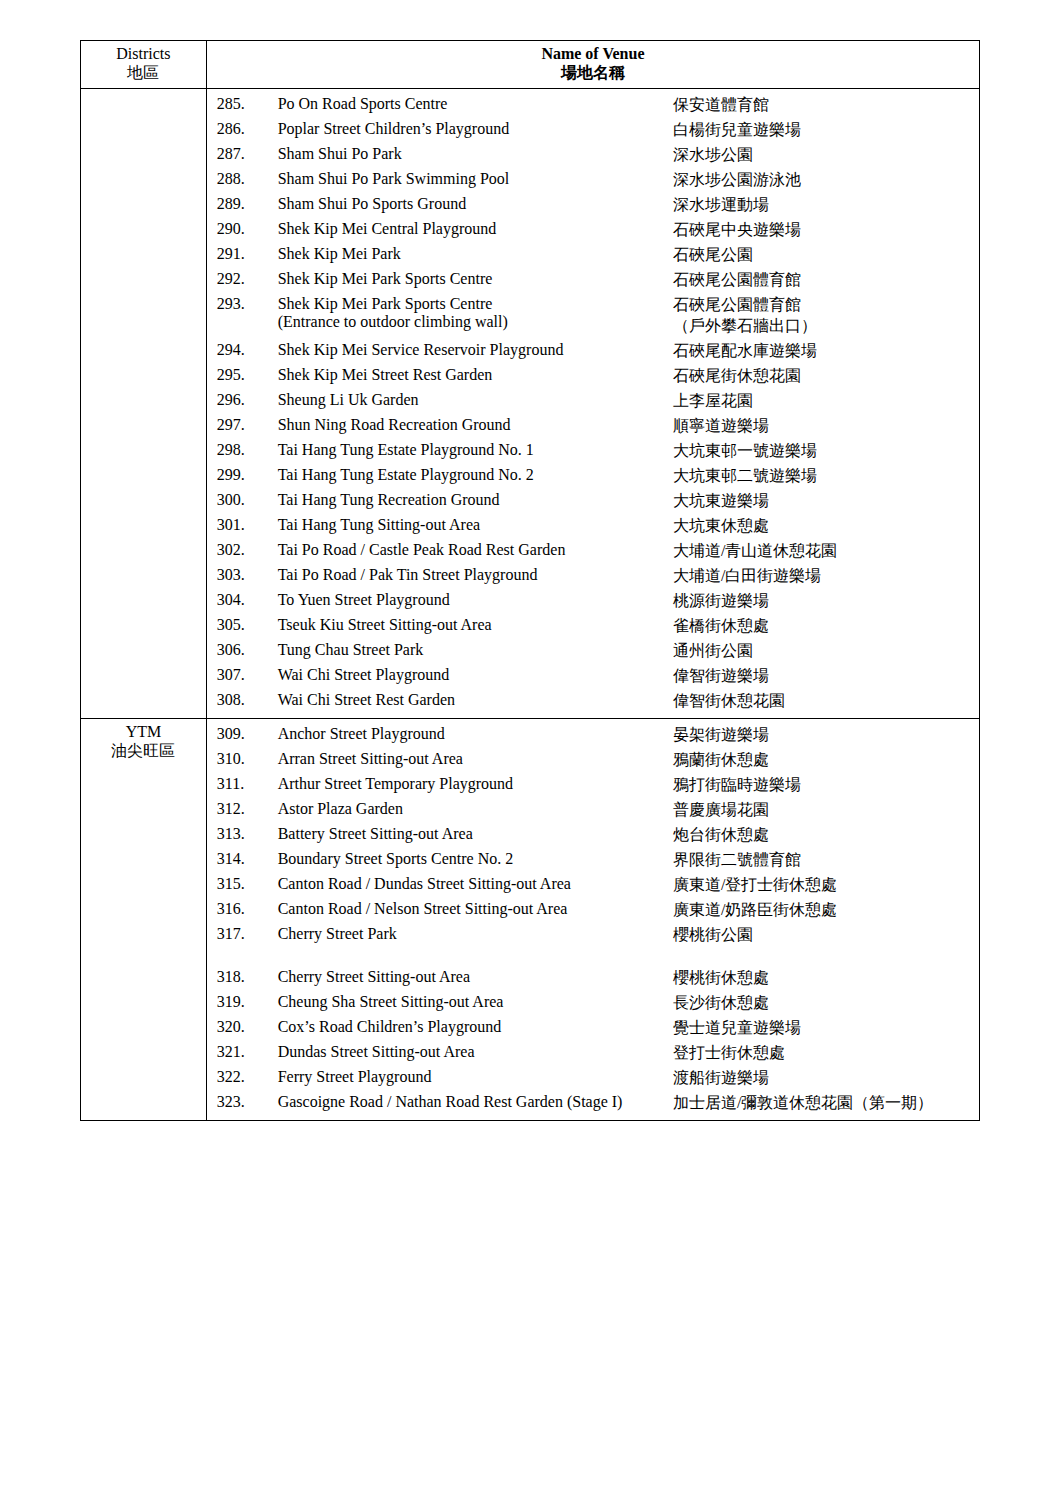| Districts 地區 | Name of Venue 場地名稱 |
| --- | --- |
| | / 285. / Po On Road Sports Centre / 保安道體育館 / / 286. / Poplar Street Children’s Playground / 白楊街兒童遊樂場 / / 287. / Sham Shui Po Park / 深水埗公園 / / 288. / Sham Shui Po Park Swimming Pool / 深水埗公園游泳池 / / 289. / Sham Shui Po Sports Ground / 深水埗運動場 / / 290. / Shek Kip Mei Central Playground / 石硤尾中央遊樂場 / / 291. / Shek Kip Mei Park / 石硤尾公園 / / 292. / Shek Kip Mei Park Sports Centre / 石硤尾公園體育館 / / 293. / Shek Kip Mei Park Sports Centre (Entrance to outdoor climbing wall) / 石硤尾公園體育館 （戶外攀石牆出口） / / 294. / Shek Kip Mei Service Reservoir Playground / 石硤尾配水庫遊樂場 / / 295. / Shek Kip Mei Street Rest Garden / 石硤尾街休憩花園 / / 296. / Sheung Li Uk Garden / 上李屋花園 / / 297. / Shun Ning Road Recreation Ground / 順寧道遊樂場 / / 298. / Tai Hang Tung Estate Playground No. 1 / 大坑東邨一號遊樂場 / / 299. / Tai Hang Tung Estate Playground No. 2 / 大坑東邨二號遊樂場 / / 300. / Tai Hang Tung Recreation Ground / 大坑東遊樂場 / / 301. / Tai Hang Tung Sitting-out Area / 大坑東休憩處 / / 302. / Tai Po Road / Castle Peak Road Rest Garden / 大埔道/青山道休憩花園 / / 303. / Tai Po Road / Pak Tin Street Playground / 大埔道/白田街遊樂場 / / 304. / To Yuen Street Playground / 桃源街遊樂場 / / 305. / Tseuk Kiu Street Sitting-out Area / 雀橋街休憩處 / / 306. / Tung Chau Street Park / 通州街公園 / / 307. / Wai Chi Street Playground / 偉智街遊樂場 / / 308. / Wai Chi Street Rest Garden / 偉智街休憩花園 / |
| YTM 油尖旺區 | / 309. / Anchor Street Playground / 晏架街遊樂場 / / 310. / Arran Street Sitting-out Area / 鴉蘭街休憩處 / / 311. / Arthur Street Temporary Playground / 鴉打街臨時遊樂場 / / 312. / Astor Plaza Garden / 普慶廣場花園 / / 313. / Battery Street Sitting-out Area / 炮台街休憩處 / / 314. / Boundary Street Sports Centre No. 2 / 界限街二號體育館 / / 315. / Canton Road / Dundas Street Sitting-out Area / 廣東道/登打士街休憩處 / / 316. / Canton Road / Nelson Street Sitting-out Area / 廣東道/奶路臣街休憩處 / / 317. / Cherry Street Park / 櫻桃街公園 / / 318. / Cherry Street Sitting-out Area / 櫻桃街休憩處 / / 319. / Cheung Sha Street Sitting-out Area / 長沙街休憩處 / / 320. / Cox’s Road Children’s Playground / 覺士道兒童遊樂場 / / 321. / Dundas Street Sitting-out Area / 登打士街休憩處 / / 322. / Ferry Street Playground / 渡船街遊樂場 / / 323. / Gascoigne Road / Nathan Road Rest Garden (Stage I) / 加士居道/彌敦道休憩花園（第一期） / |